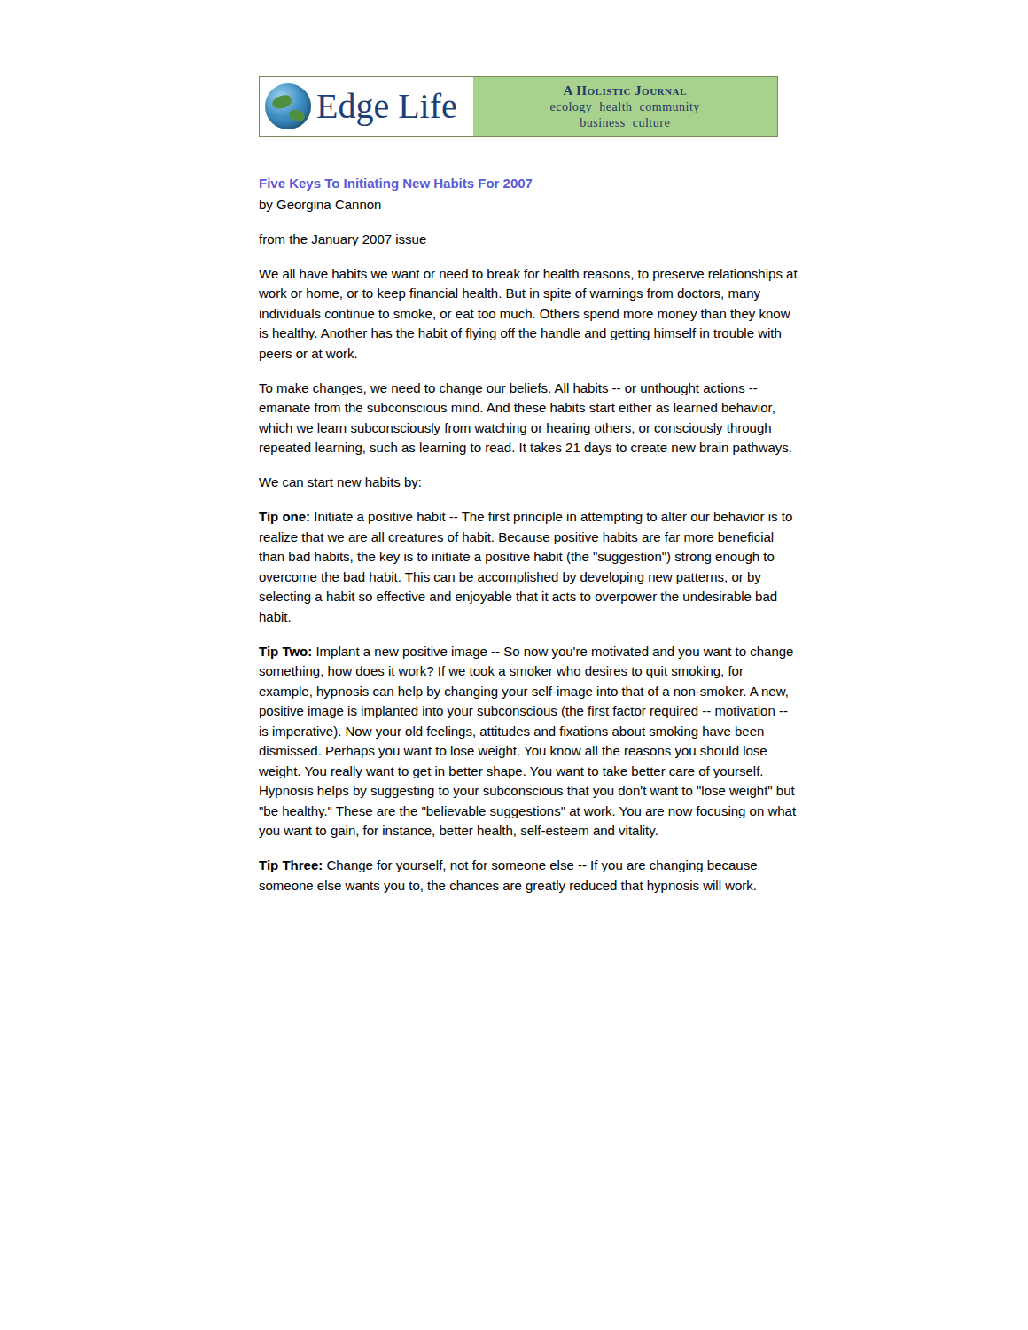Edge Life
A Holistic Journal
ecology health community
business culture
Five Keys To Initiating New Habits For 2007
by Georgina Cannon
from the January 2007 issue
We all have habits we want or need to break for health reasons, to preserve relationships at work or home, or to keep financial health. But in spite of warnings from doctors, many individuals continue to smoke, or eat too much. Others spend more money than they know is healthy. Another has the habit of flying off the handle and getting himself in trouble with peers or at work.
To make changes, we need to change our beliefs. All habits -- or unthought actions -- emanate from the subconscious mind. And these habits start either as learned behavior, which we learn subconsciously from watching or hearing others, or consciously through repeated learning, such as learning to read. It takes 21 days to create new brain pathways.
We can start new habits by:
Tip one: Initiate a positive habit -- The first principle in attempting to alter our behavior is to realize that we are all creatures of habit. Because positive habits are far more beneficial than bad habits, the key is to initiate a positive habit (the "suggestion") strong enough to overcome the bad habit. This can be accomplished by developing new patterns, or by selecting a habit so effective and enjoyable that it acts to overpower the undesirable bad habit.
Tip Two: Implant a new positive image -- So now you're motivated and you want to change something, how does it work? If we took a smoker who desires to quit smoking, for example, hypnosis can help by changing your self-image into that of a non-smoker. A new, positive image is implanted into your subconscious (the first factor required -- motivation -- is imperative). Now your old feelings, attitudes and fixations about smoking have been dismissed. Perhaps you want to lose weight. You know all the reasons you should lose weight. You really want to get in better shape. You want to take better care of yourself. Hypnosis helps by suggesting to your subconscious that you don't want to "lose weight" but "be healthy." These are the "believable suggestions" at work. You are now focusing on what you want to gain, for instance, better health, self-esteem and vitality.
Tip Three: Change for yourself, not for someone else -- If you are changing because someone else wants you to, the chances are greatly reduced that hypnosis will work.